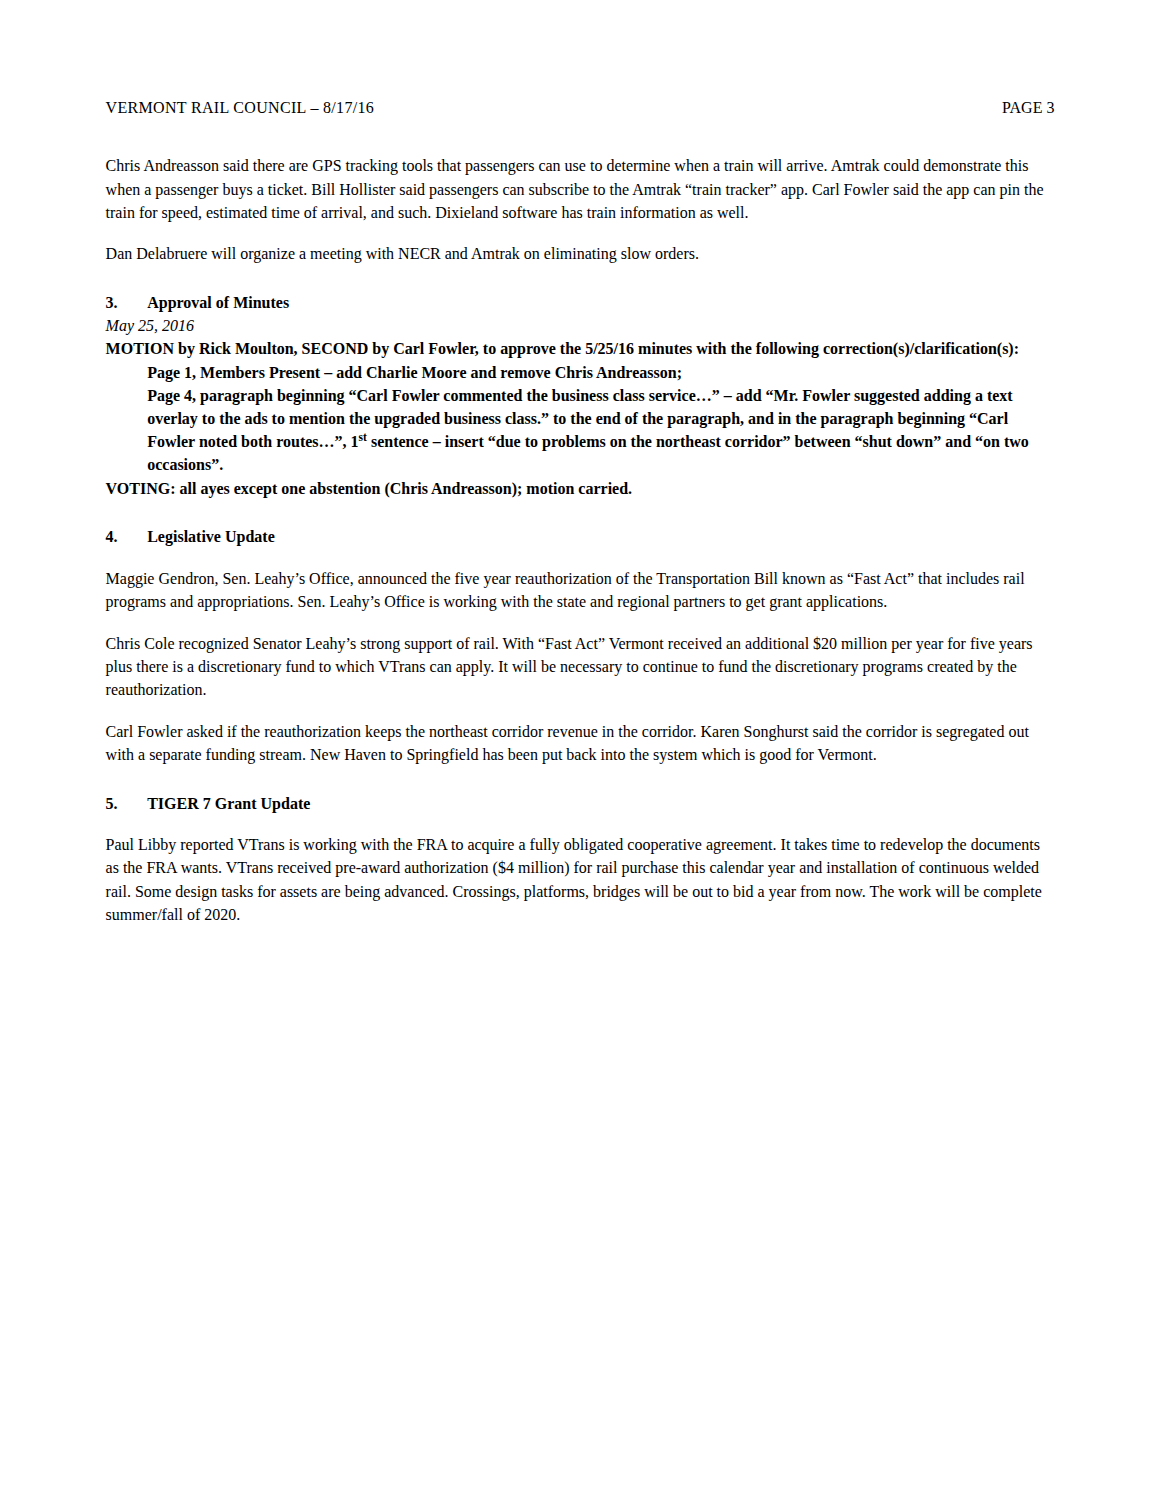VERMONT RAIL COUNCIL – 8/17/16 PAGE 3
Chris Andreasson said there are GPS tracking tools that passengers can use to determine when a train will arrive. Amtrak could demonstrate this when a passenger buys a ticket. Bill Hollister said passengers can subscribe to the Amtrak “train tracker” app. Carl Fowler said the app can pin the train for speed, estimated time of arrival, and such. Dixieland software has train information as well.
Dan Delabruere will organize a meeting with NECR and Amtrak on eliminating slow orders.
3. Approval of Minutes
May 25, 2016
MOTION by Rick Moulton, SECOND by Carl Fowler, to approve the 5/25/16 minutes with the following correction(s)/clarification(s):
Page 1, Members Present – add Charlie Moore and remove Chris Andreasson;
Page 4, paragraph beginning “Carl Fowler commented the business class service…” – add “Mr. Fowler suggested adding a text overlay to the ads to mention the upgraded business class.” to the end of the paragraph, and in the paragraph beginning “Carl Fowler noted both routes…”, 1st sentence – insert “due to problems on the northeast corridor” between “shut down” and “on two occasions”.
VOTING: all ayes except one abstention (Chris Andreasson); motion carried.
4. Legislative Update
Maggie Gendron, Sen. Leahy’s Office, announced the five year reauthorization of the Transportation Bill known as “Fast Act” that includes rail programs and appropriations. Sen. Leahy’s Office is working with the state and regional partners to get grant applications.
Chris Cole recognized Senator Leahy’s strong support of rail. With “Fast Act” Vermont received an additional $20 million per year for five years plus there is a discretionary fund to which VTrans can apply. It will be necessary to continue to fund the discretionary programs created by the reauthorization.
Carl Fowler asked if the reauthorization keeps the northeast corridor revenue in the corridor. Karen Songhurst said the corridor is segregated out with a separate funding stream. New Haven to Springfield has been put back into the system which is good for Vermont.
5. TIGER 7 Grant Update
Paul Libby reported VTrans is working with the FRA to acquire a fully obligated cooperative agreement. It takes time to redevelop the documents as the FRA wants. VTrans received pre-award authorization ($4 million) for rail purchase this calendar year and installation of continuous welded rail. Some design tasks for assets are being advanced. Crossings, platforms, bridges will be out to bid a year from now. The work will be complete summer/fall of 2020.